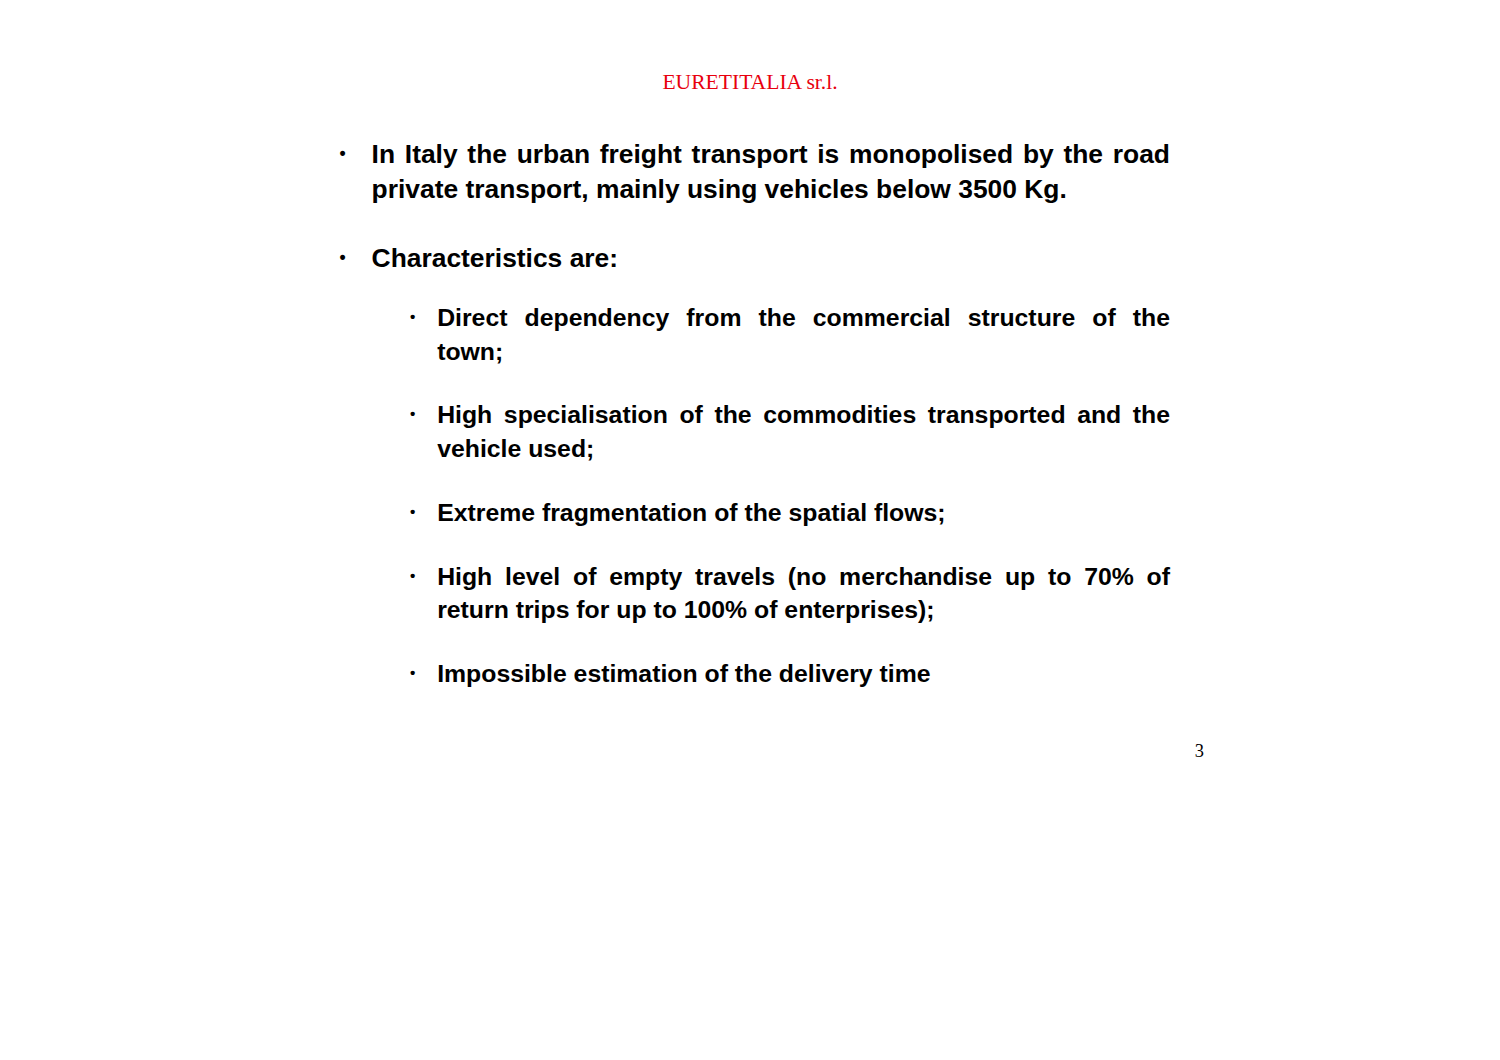EURETITALIA sr.l.
In Italy the urban freight transport is monopolised by the road private transport, mainly using vehicles below 3500 Kg.
Characteristics are:
Direct dependency from the commercial structure of the town;
High specialisation of the commodities transported and the vehicle used;
Extreme fragmentation of the spatial flows;
High level of empty travels (no merchandise up to 70% of return trips for up to 100% of enterprises);
Impossible estimation of the delivery time
3